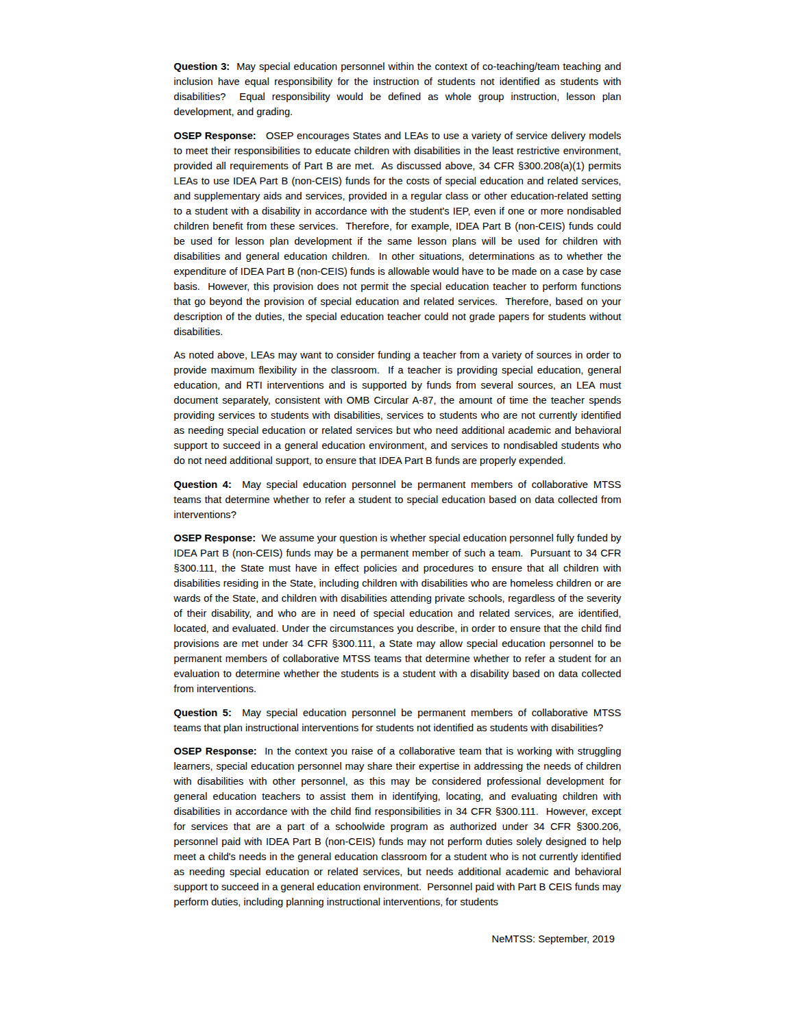Question 3: May special education personnel within the context of co-teaching/team teaching and inclusion have equal responsibility for the instruction of students not identified as students with disabilities? Equal responsibility would be defined as whole group instruction, lesson plan development, and grading.
OSEP Response: OSEP encourages States and LEAs to use a variety of service delivery models to meet their responsibilities to educate children with disabilities in the least restrictive environment, provided all requirements of Part B are met. As discussed above, 34 CFR §300.208(a)(1) permits LEAs to use IDEA Part B (non-CEIS) funds for the costs of special education and related services, and supplementary aids and services, provided in a regular class or other education-related setting to a student with a disability in accordance with the student's IEP, even if one or more nondisabled children benefit from these services. Therefore, for example, IDEA Part B (non-CEIS) funds could be used for lesson plan development if the same lesson plans will be used for children with disabilities and general education children. In other situations, determinations as to whether the expenditure of IDEA Part B (non-CEIS) funds is allowable would have to be made on a case by case basis. However, this provision does not permit the special education teacher to perform functions that go beyond the provision of special education and related services. Therefore, based on your description of the duties, the special education teacher could not grade papers for students without disabilities.
As noted above, LEAs may want to consider funding a teacher from a variety of sources in order to provide maximum flexibility in the classroom. If a teacher is providing special education, general education, and RTI interventions and is supported by funds from several sources, an LEA must document separately, consistent with OMB Circular A-87, the amount of time the teacher spends providing services to students with disabilities, services to students who are not currently identified as needing special education or related services but who need additional academic and behavioral support to succeed in a general education environment, and services to nondisabled students who do not need additional support, to ensure that IDEA Part B funds are properly expended.
Question 4: May special education personnel be permanent members of collaborative MTSS teams that determine whether to refer a student to special education based on data collected from interventions?
OSEP Response: We assume your question is whether special education personnel fully funded by IDEA Part B (non-CEIS) funds may be a permanent member of such a team. Pursuant to 34 CFR §300.111, the State must have in effect policies and procedures to ensure that all children with disabilities residing in the State, including children with disabilities who are homeless children or are wards of the State, and children with disabilities attending private schools, regardless of the severity of their disability, and who are in need of special education and related services, are identified, located, and evaluated. Under the circumstances you describe, in order to ensure that the child find provisions are met under 34 CFR §300.111, a State may allow special education personnel to be permanent members of collaborative MTSS teams that determine whether to refer a student for an evaluation to determine whether the students is a student with a disability based on data collected from interventions.
Question 5: May special education personnel be permanent members of collaborative MTSS teams that plan instructional interventions for students not identified as students with disabilities?
OSEP Response: In the context you raise of a collaborative team that is working with struggling learners, special education personnel may share their expertise in addressing the needs of children with disabilities with other personnel, as this may be considered professional development for general education teachers to assist them in identifying, locating, and evaluating children with disabilities in accordance with the child find responsibilities in 34 CFR §300.111. However, except for services that are a part of a schoolwide program as authorized under 34 CFR §300.206, personnel paid with IDEA Part B (non-CEIS) funds may not perform duties solely designed to help meet a child's needs in the general education classroom for a student who is not currently identified as needing special education or related services, but needs additional academic and behavioral support to succeed in a general education environment. Personnel paid with Part B CEIS funds may perform duties, including planning instructional interventions, for students
NeMTSS: September, 2019